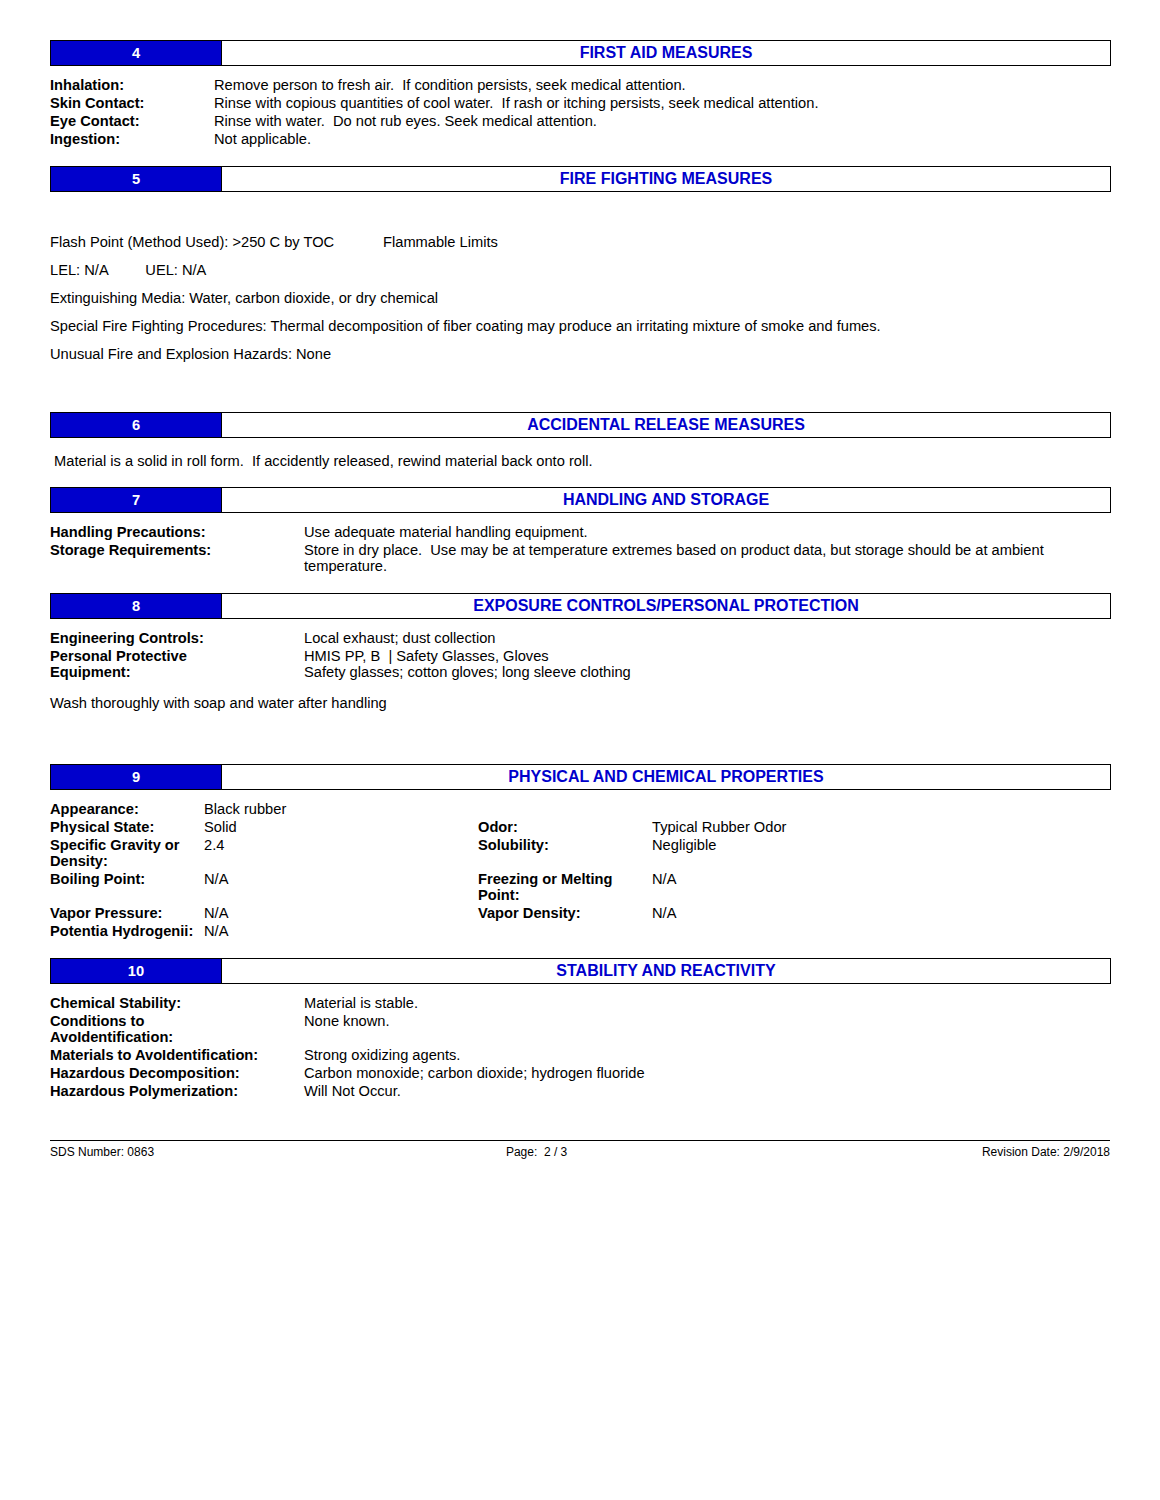4
FIRST AID MEASURES
| Inhalation: | Remove person to fresh air. If condition persists, seek medical attention. |
| Skin Contact: | Rinse with copious quantities of cool water. If rash or itching persists, seek medical attention. |
| Eye Contact: | Rinse with water. Do not rub eyes. Seek medical attention. |
| Ingestion: | Not applicable. |
5
FIRE FIGHTING MEASURES
Flash Point (Method Used): >250 C by TOC Flammable Limits
LEL: N/A UEL: N/A
Extinguishing Media: Water, carbon dioxide, or dry chemical
Special Fire Fighting Procedures: Thermal decomposition of fiber coating may produce an irritating mixture of smoke and fumes.
Unusual Fire and Explosion Hazards: None
6
ACCIDENTAL RELEASE MEASURES
Material is a solid in roll form. If accidently released, rewind material back onto roll.
7
HANDLING AND STORAGE
| Handling Precautions: | Use adequate material handling equipment. |
| Storage Requirements: | Store in dry place. Use may be at temperature extremes based on product data, but storage should be at ambient temperature. |
8
EXPOSURE CONTROLS/PERSONAL PROTECTION
| Engineering Controls: | Local exhaust; dust collection |
| Personal Protective Equipment: | HMIS PP, B / Safety Glasses, Gloves Safety glasses; cotton gloves; long sleeve clothing |
Wash thoroughly with soap and water after handling
9
PHYSICAL AND CHEMICAL PROPERTIES
| Appearance: | Black rubber | | |
| Physical State: | Solid | Odor: | Typical Rubber Odor |
| Specific Gravity or Density: | 2.4 | Solubility: | Negligible |
| Boiling Point: | N/A | Freezing or Melting Point: | N/A |
| Vapor Pressure: | N/A | Vapor Density: | N/A |
| Potentia Hydrogenii: | N/A | | |
10
STABILITY AND REACTIVITY
| Chemical Stability: | Material is stable. |
| Conditions to AvoIdentification: | None known. |
| Materials to AvoIdentification: | Strong oxidizing agents. |
| Hazardous Decomposition: | Carbon monoxide; carbon dioxide; hydrogen fluoride |
| Hazardous Polymerization: | Will Not Occur. |
SDS Number: 0863
Page: 2 / 3
Revision Date: 2/9/2018